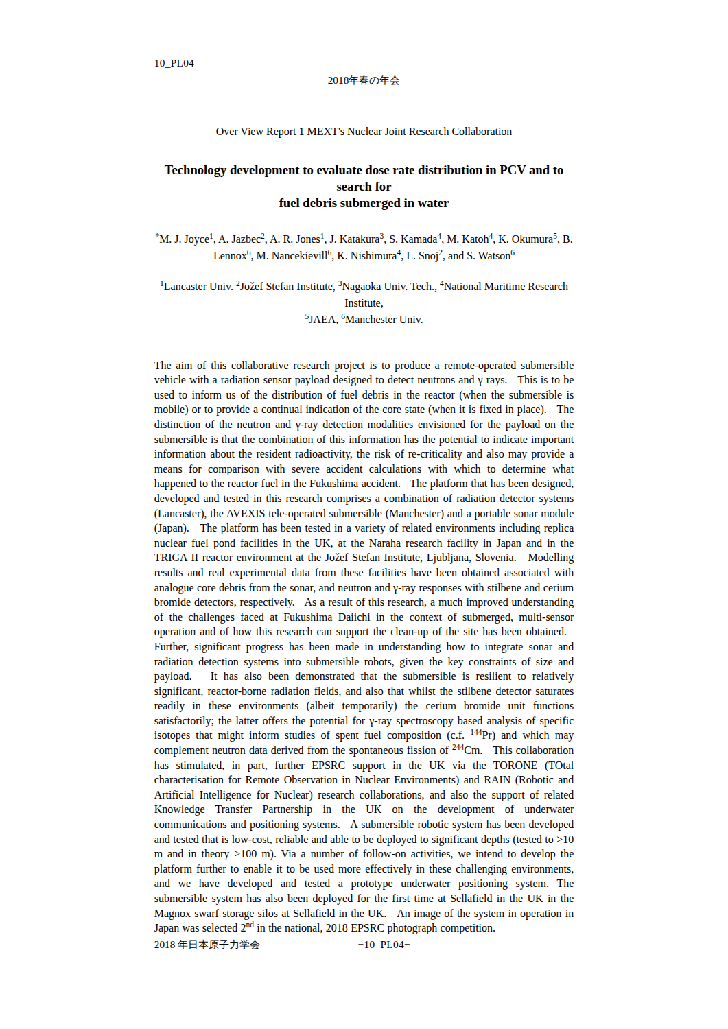10_PL04
2018年春の年会
Over View Report 1 MEXT's Nuclear Joint Research Collaboration
Technology development to evaluate dose rate distribution in PCV and to search for
fuel debris submerged in water
*M. J. Joyce1, A. Jazbec2, A. R. Jones1, J. Katakura3, S. Kamada4, M. Katoh4, K. Okumura5, B. Lennox6, M. Nancekievill6, K. Nishimura4, L. Snoj2, and S. Watson6
1Lancaster Univ. 2Jožef Stefan Institute, 3Nagaoka Univ. Tech., 4National Maritime Research Institute,
5JAEA, 6Manchester Univ.
The aim of this collaborative research project is to produce a remote-operated submersible vehicle with a radiation sensor payload designed to detect neutrons and γ rays. This is to be used to inform us of the distribution of fuel debris in the reactor (when the submersible is mobile) or to provide a continual indication of the core state (when it is fixed in place). The distinction of the neutron and γ-ray detection modalities envisioned for the payload on the submersible is that the combination of this information has the potential to indicate important information about the resident radioactivity, the risk of re-criticality and also may provide a means for comparison with severe accident calculations with which to determine what happened to the reactor fuel in the Fukushima accident. The platform that has been designed, developed and tested in this research comprises a combination of radiation detector systems (Lancaster), the AVEXIS tele-operated submersible (Manchester) and a portable sonar module (Japan). The platform has been tested in a variety of related environments including replica nuclear fuel pond facilities in the UK, at the Naraha research facility in Japan and in the TRIGA II reactor environment at the Jožef Stefan Institute, Ljubljana, Slovenia. Modelling results and real experimental data from these facilities have been obtained associated with analogue core debris from the sonar, and neutron and γ-ray responses with stilbene and cerium bromide detectors, respectively. As a result of this research, a much improved understanding of the challenges faced at Fukushima Daiichi in the context of submerged, multi-sensor operation and of how this research can support the clean-up of the site has been obtained. Further, significant progress has been made in understanding how to integrate sonar and radiation detection systems into submersible robots, given the key constraints of size and payload. It has also been demonstrated that the submersible is resilient to relatively significant, reactor-borne radiation fields, and also that whilst the stilbene detector saturates readily in these environments (albeit temporarily) the cerium bromide unit functions satisfactorily; the latter offers the potential for γ-ray spectroscopy based analysis of specific isotopes that might inform studies of spent fuel composition (c.f. 144Pr) and which may complement neutron data derived from the spontaneous fission of 244Cm. This collaboration has stimulated, in part, further EPSRC support in the UK via the TORONE (TOtal characterisation for Remote Observation in Nuclear Environments) and RAIN (Robotic and Artificial Intelligence for Nuclear) research collaborations, and also the support of related Knowledge Transfer Partnership in the UK on the development of underwater communications and positioning systems. A submersible robotic system has been developed and tested that is low-cost, reliable and able to be deployed to significant depths (tested to >10 m and in theory >100 m). Via a number of follow-on activities, we intend to develop the platform further to enable it to be used more effectively in these challenging environments, and we have developed and tested a prototype underwater positioning system. The submersible system has also been deployed for the first time at Sellafield in the UK in the Magnox swarf storage silos at Sellafield in the UK. An image of the system in operation in Japan was selected 2nd in the national, 2018 EPSRC photograph competition.
2018 年日本原子力学会
−10_PL04−